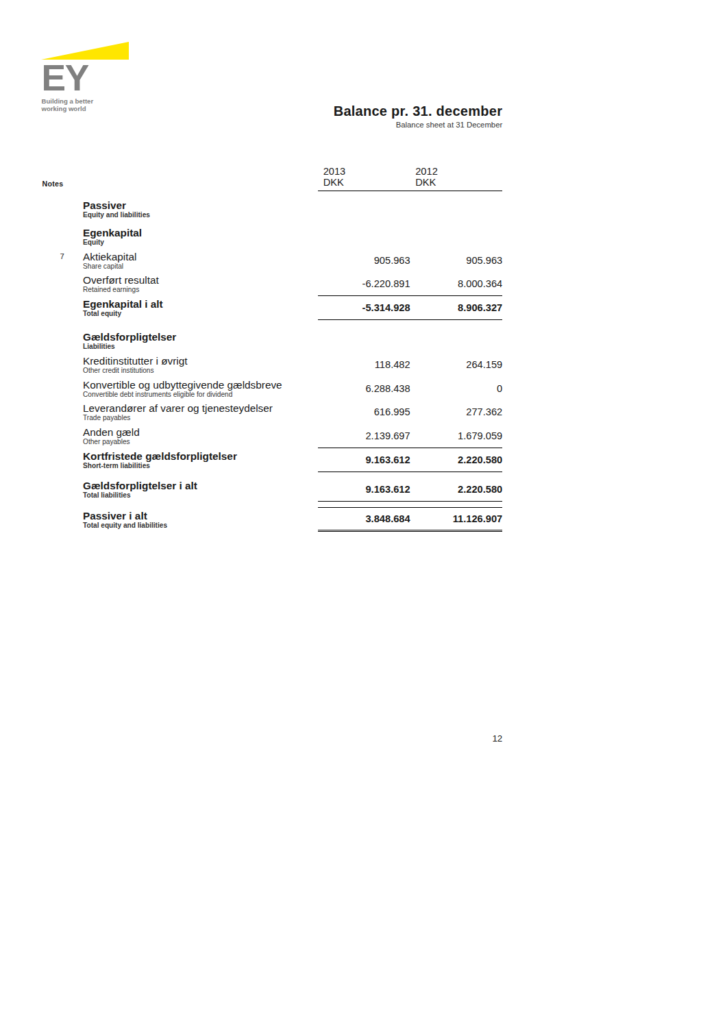EY
Building a better
working world
Balance pr. 31. december
Balance sheet at 31 December
| Notes | | 2013 DKK | 2012 DKK |
| | Passiver Equity and liabilities | | |
| | Egenkapital Equity | | |
| 7 | Aktiekapital Share capital | 905.963 | 905.963 |
| | Overført resultat Retained earnings | -6.220.891 | 8.000.364 |
| | Egenkapital i alt Total equity | -5.314.928 | 8.906.327 |
| | Gældsforpligtelser Liabilities | | |
| | Kreditinstitutter i øvrigt Other credit institutions | 118.482 | 264.159 |
| | Konvertible og udbyttegivende gældsbreve Convertible debt instruments eligible for dividend | 6.288.438 | 0 |
| | Leverandører af varer og tjenesteydelser Trade payables | 616.995 | 277.362 |
| | Anden gæld Other payables | 2.139.697 | 1.679.059 |
| | Kortfristede gældsforpligtelser Short-term liabilities | 9.163.612 | 2.220.580 |
| | Gældsforpligtelser i alt Total liabilities | 9.163.612 | 2.220.580 |
| | Passiver i alt Total equity and liabilities | 3.848.684 | 11.126.907 |
12